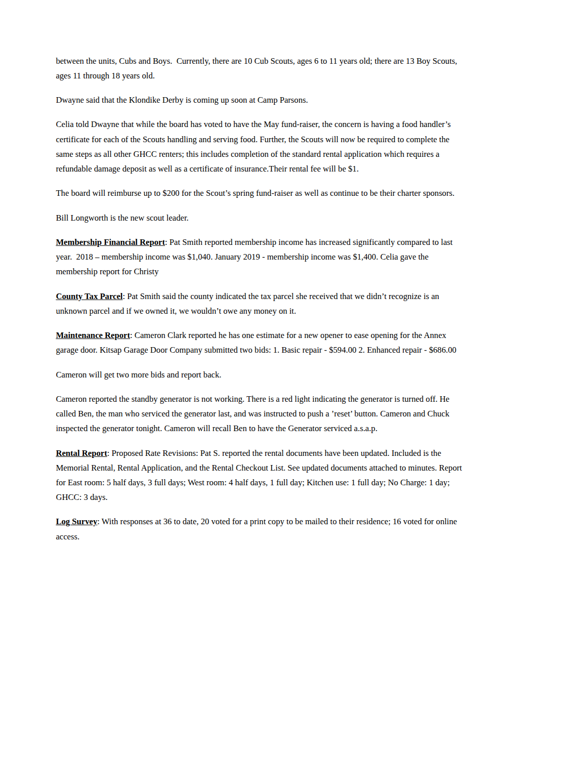between the units, Cubs and Boys. Currently, there are 10 Cub Scouts, ages 6 to 11 years old; there are 13 Boy Scouts, ages 11 through 18 years old.
Dwayne said that the Klondike Derby is coming up soon at Camp Parsons.
Celia told Dwayne that while the board has voted to have the May fund-raiser, the concern is having a food handler’s certificate for each of the Scouts handling and serving food. Further, the Scouts will now be required to complete the same steps as all other GHCC renters; this includes completion of the standard rental application which requires a refundable damage deposit as well as a certificate of insurance.Their rental fee will be $1.
The board will reimburse up to $200 for the Scout’s spring fund-raiser as well as continue to be their charter sponsors.
Bill Longworth is the new scout leader.
Membership Financial Report: Pat Smith reported membership income has increased significantly compared to last year. 2018 – membership income was $1,040. January 2019 - membership income was $1,400. Celia gave the membership report for Christy
County Tax Parcel: Pat Smith said the county indicated the tax parcel she received that we didn’t recognize is an unknown parcel and if we owned it, we wouldn’t owe any money on it.
Maintenance Report: Cameron Clark reported he has one estimate for a new opener to ease opening for the Annex garage door. Kitsap Garage Door Company submitted two bids: 1. Basic repair - $594.00 2. Enhanced repair - $686.00
Cameron will get two more bids and report back.
Cameron reported the standby generator is not working. There is a red light indicating the generator is turned off. He called Ben, the man who serviced the generator last, and was instructed to push a ’reset’ button. Cameron and Chuck inspected the generator tonight. Cameron will recall Ben to have the Generator serviced a.s.a.p.
Rental Report: Proposed Rate Revisions: Pat S. reported the rental documents have been updated. Included is the Memorial Rental, Rental Application, and the Rental Checkout List. See updated documents attached to minutes. Report for East room: 5 half days, 3 full days; West room: 4 half days, 1 full day; Kitchen use: 1 full day; No Charge: 1 day; GHCC: 3 days.
Log Survey: With responses at 36 to date, 20 voted for a print copy to be mailed to their residence; 16 voted for online access.